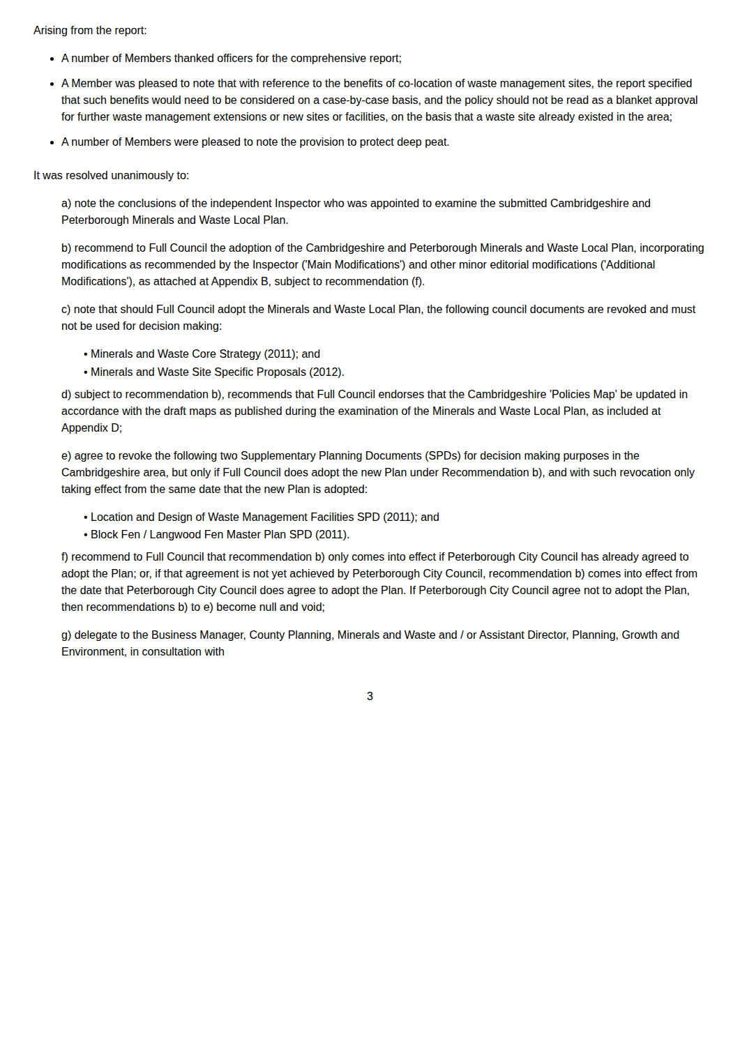Arising from the report:
A number of Members thanked officers for the comprehensive report;
A Member was pleased to note that with reference to the benefits of co-location of waste management sites, the report specified that such benefits would need to be considered on a case-by-case basis, and the policy should not be read as a blanket approval for further waste management extensions or new sites or facilities, on the basis that a waste site already existed in the area;
A number of Members were pleased to note the provision to protect deep peat.
It was resolved unanimously to:
a) note the conclusions of the independent Inspector who was appointed to examine the submitted Cambridgeshire and Peterborough Minerals and Waste Local Plan.
b) recommend to Full Council the adoption of the Cambridgeshire and Peterborough Minerals and Waste Local Plan, incorporating modifications as recommended by the Inspector ('Main Modifications') and other minor editorial modifications ('Additional Modifications'), as attached at Appendix B, subject to recommendation (f).
c) note that should Full Council adopt the Minerals and Waste Local Plan, the following council documents are revoked and must not be used for decision making:
• Minerals and Waste Core Strategy (2011); and
• Minerals and Waste Site Specific Proposals (2012).
d) subject to recommendation b), recommends that Full Council endorses that the Cambridgeshire 'Policies Map' be updated in accordance with the draft maps as published during the examination of the Minerals and Waste Local Plan, as included at Appendix D;
e) agree to revoke the following two Supplementary Planning Documents (SPDs) for decision making purposes in the Cambridgeshire area, but only if Full Council does adopt the new Plan under Recommendation b), and with such revocation only taking effect from the same date that the new Plan is adopted:
• Location and Design of Waste Management Facilities SPD (2011); and
• Block Fen / Langwood Fen Master Plan SPD (2011).
f) recommend to Full Council that recommendation b) only comes into effect if Peterborough City Council has already agreed to adopt the Plan; or, if that agreement is not yet achieved by Peterborough City Council, recommendation b) comes into effect from the date that Peterborough City Council does agree to adopt the Plan. If Peterborough City Council agree not to adopt the Plan, then recommendations b) to e) become null and void;
g) delegate to the Business Manager, County Planning, Minerals and Waste and / or Assistant Director, Planning, Growth and Environment, in consultation with
3